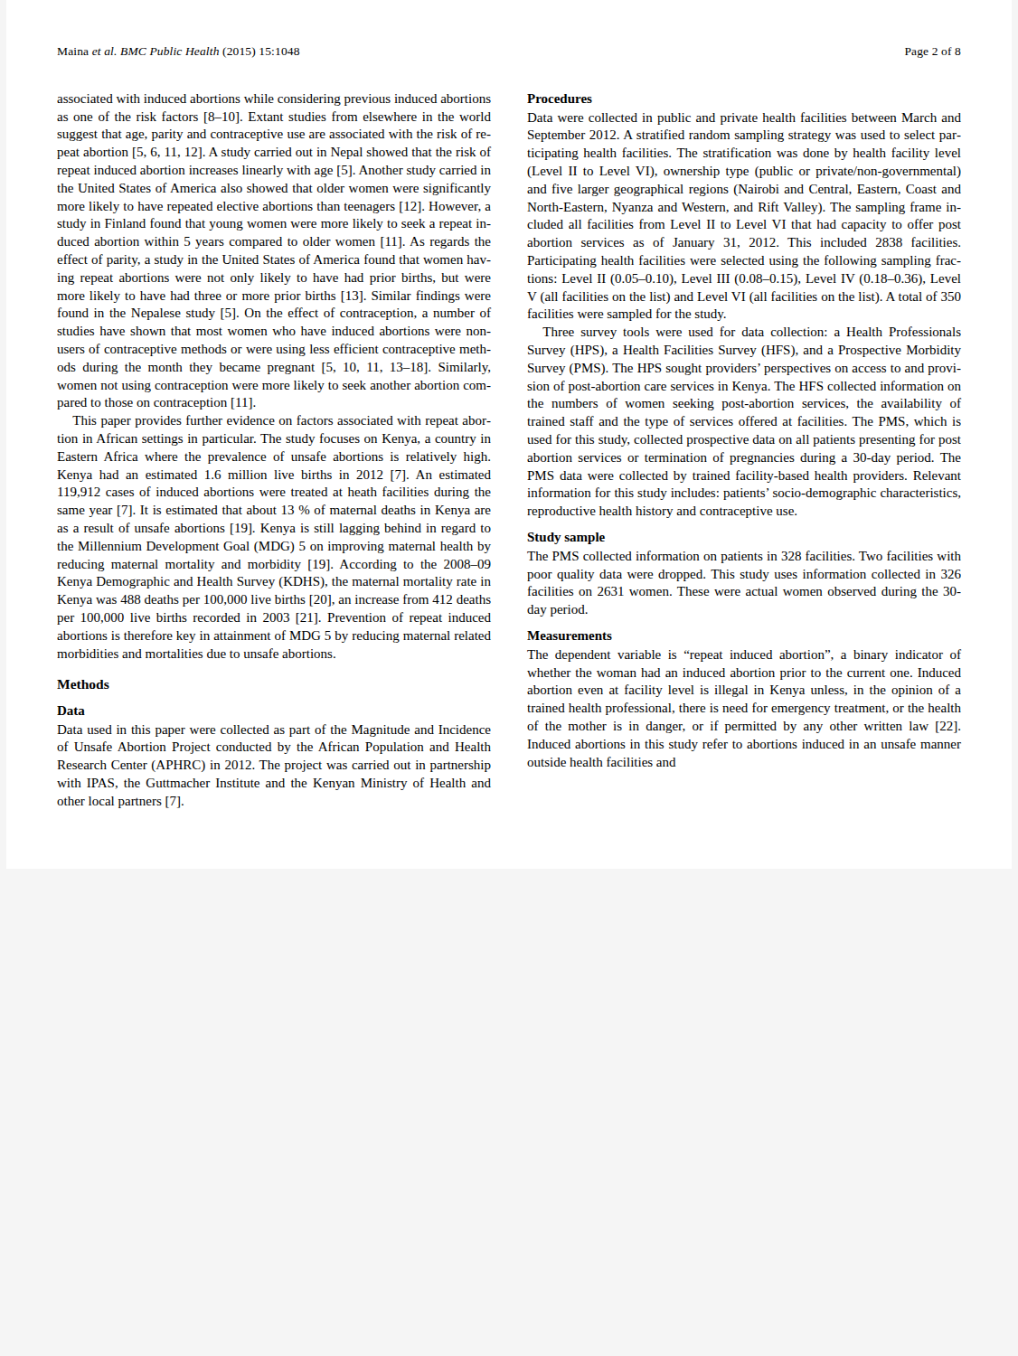Maina et al. BMC Public Health (2015) 15:1048 Page 2 of 8
associated with induced abortions while considering previous induced abortions as one of the risk factors [8–10]. Extant studies from elsewhere in the world suggest that age, parity and contraceptive use are associated with the risk of repeat abortion [5, 6, 11, 12]. A study carried out in Nepal showed that the risk of repeat induced abortion increases linearly with age [5]. Another study carried in the United States of America also showed that older women were significantly more likely to have repeated elective abortions than teenagers [12]. However, a study in Finland found that young women were more likely to seek a repeat induced abortion within 5 years compared to older women [11]. As regards the effect of parity, a study in the United States of America found that women having repeat abortions were not only likely to have had prior births, but were more likely to have had three or more prior births [13]. Similar findings were found in the Nepalese study [5]. On the effect of contraception, a number of studies have shown that most women who have induced abortions were non-users of contraceptive methods or were using less efficient contraceptive methods during the month they became pregnant [5, 10, 11, 13–18]. Similarly, women not using contraception were more likely to seek another abortion compared to those on contraception [11].
This paper provides further evidence on factors associated with repeat abortion in African settings in particular. The study focuses on Kenya, a country in Eastern Africa where the prevalence of unsafe abortions is relatively high. Kenya had an estimated 1.6 million live births in 2012 [7]. An estimated 119,912 cases of induced abortions were treated at heath facilities during the same year [7]. It is estimated that about 13 % of maternal deaths in Kenya are as a result of unsafe abortions [19]. Kenya is still lagging behind in regard to the Millennium Development Goal (MDG) 5 on improving maternal health by reducing maternal mortality and morbidity [19]. According to the 2008–09 Kenya Demographic and Health Survey (KDHS), the maternal mortality rate in Kenya was 488 deaths per 100,000 live births [20], an increase from 412 deaths per 100,000 live births recorded in 2003 [21]. Prevention of repeat induced abortions is therefore key in attainment of MDG 5 by reducing maternal related morbidities and mortalities due to unsafe abortions.
Methods
Data
Data used in this paper were collected as part of the Magnitude and Incidence of Unsafe Abortion Project conducted by the African Population and Health Research Center (APHRC) in 2012. The project was carried out in partnership with IPAS, the Guttmacher Institute and the Kenyan Ministry of Health and other local partners [7].
Procedures
Data were collected in public and private health facilities between March and September 2012. A stratified random sampling strategy was used to select participating health facilities. The stratification was done by health facility level (Level II to Level VI), ownership type (public or private/non-governmental) and five larger geographical regions (Nairobi and Central, Eastern, Coast and North-Eastern, Nyanza and Western, and Rift Valley). The sampling frame included all facilities from Level II to Level VI that had capacity to offer post abortion services as of January 31, 2012. This included 2838 facilities. Participating health facilities were selected using the following sampling fractions: Level II (0.05–0.10), Level III (0.08–0.15), Level IV (0.18–0.36), Level V (all facilities on the list) and Level VI (all facilities on the list). A total of 350 facilities were sampled for the study.
Three survey tools were used for data collection: a Health Professionals Survey (HPS), a Health Facilities Survey (HFS), and a Prospective Morbidity Survey (PMS). The HPS sought providers’ perspectives on access to and provision of post-abortion care services in Kenya. The HFS collected information on the numbers of women seeking post-abortion services, the availability of trained staff and the type of services offered at facilities. The PMS, which is used for this study, collected prospective data on all patients presenting for post abortion services or termination of pregnancies during a 30-day period. The PMS data were collected by trained facility-based health providers. Relevant information for this study includes: patients’ socio-demographic characteristics, reproductive health history and contraceptive use.
Study sample
The PMS collected information on patients in 328 facilities. Two facilities with poor quality data were dropped. This study uses information collected in 326 facilities on 2631 women. These were actual women observed during the 30-day period.
Measurements
The dependent variable is “repeat induced abortion”, a binary indicator of whether the woman had an induced abortion prior to the current one. Induced abortion even at facility level is illegal in Kenya unless, in the opinion of a trained health professional, there is need for emergency treatment, or the health of the mother is in danger, or if permitted by any other written law [22]. Induced abortions in this study refer to abortions induced in an unsafe manner outside health facilities and